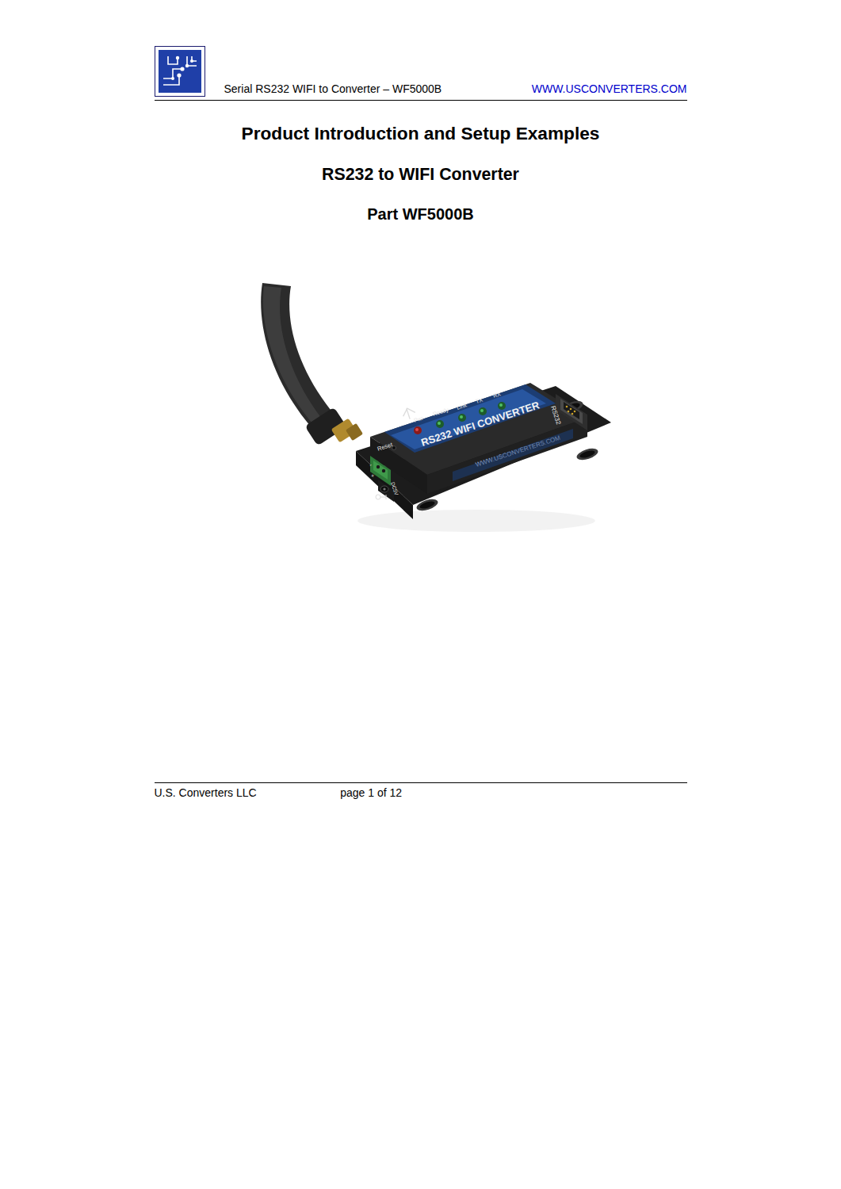Serial RS232 WIFI to Converter – WF5000B WWW.USCONVERTERS.COM
Product Introduction and Setup Examples
RS232 to WIFI Converter
Part WF5000B
Pwr Ready Link TX RX Reset RS232 WIFI CONVERTER WWW.USCONVERTERS.COM RS232 - + DC5V
U.S. Converters LLC page 1 of 12